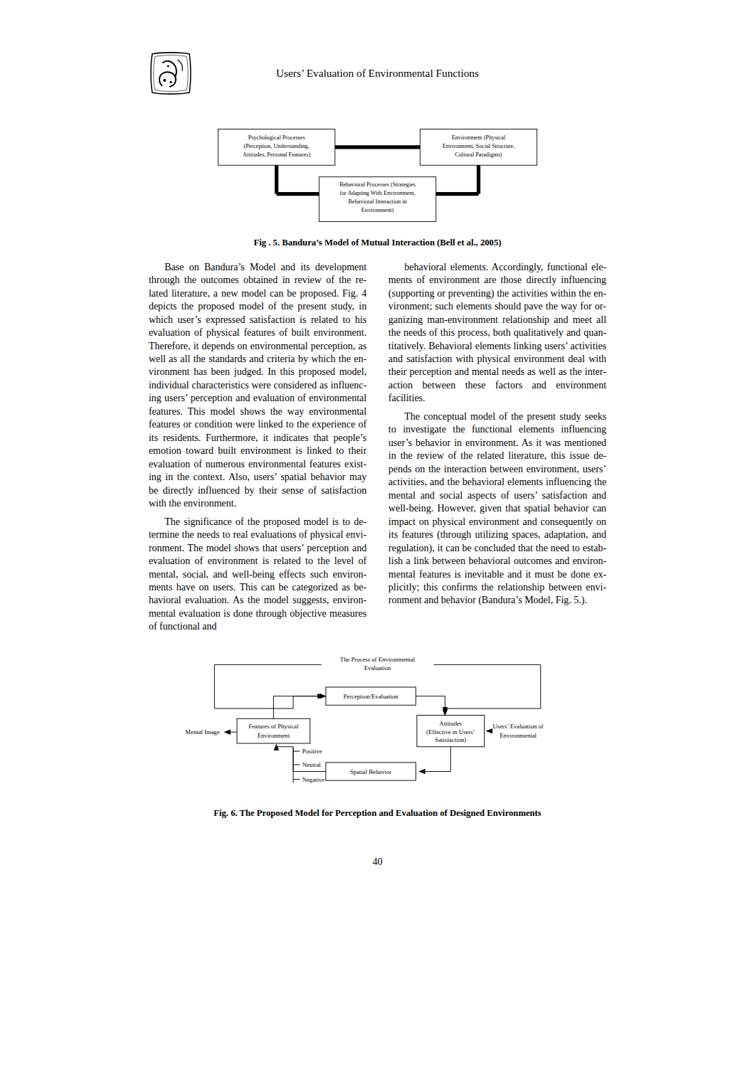Users’ Evaluation of Environmental Functions
Psychological Processes (Perception, Understanding, Attitudes, Personal Features) Environment (Physical Environment, Social Structure, Cultural Paradigms) Behavioral Processes (Strategies for Adapting With Environment, Behavioral Interaction in Environment)
Fig . 5. Bandura’s Model of Mutual Interaction (Bell et al., 2005)
Base on Bandura’s Model and its development through the outcomes obtained in review of the related literature, a new model can be proposed. Fig. 4 depicts the proposed model of the present study, in which user’s expressed satisfaction is related to his evaluation of physical features of built environment. Therefore, it depends on environmental perception, as well as all the standards and criteria by which the environment has been judged. In this proposed model, individual characteristics were considered as influencing users’ perception and evaluation of environmental features. This model shows the way environmental features or condition were linked to the experience of its residents. Furthermore, it indicates that people’s emotion toward built environment is linked to their evaluation of numerous environmental features existing in the context. Also, users’ spatial behavior may be directly influenced by their sense of satisfaction with the environment.
The significance of the proposed model is to determine the needs to real evaluations of physical environment. The model shows that users’ perception and evaluation of environment is related to the level of mental, social, and well-being effects such environments have on users. This can be categorized as behavioral evaluation. As the model suggests, environmental evaluation is done through objective measures of functional and
behavioral elements. Accordingly, functional elements of environment are those directly influencing (supporting or preventing) the activities within the environment; such elements should pave the way for organizing man-environment relationship and meet all the needs of this process, both qualitatively and quantitatively. Behavioral elements linking users’ activities and satisfaction with physical environment deal with their perception and mental needs as well as the interaction between these factors and environment facilities.
The conceptual model of the present study seeks to investigate the functional elements influencing user’s behavior in environment. As it was mentioned in the review of the related literature, this issue depends on the interaction between environment, users’ activities, and the behavioral elements influencing the mental and social aspects of users’ satisfaction and well-being. However, given that spatial behavior can impact on physical environment and consequently on its features (through utilizing spaces, adaptation, and regulation), it can be concluded that the need to establish a link between behavioral outcomes and environmental features is inevitable and it must be done explicitly; this confirms the relationship between environment and behavior (Bandura’s Model, Fig. 5.).
The Process of Environmental Evaluation Perception/Evaluation Features of Physical Environment Mental Image Attitudes (Effective in Users’ Satisfaction) Users’ Evaluation of Environmental Spatial Behavior Positive Neutral Negative
Fig. 6. The Proposed Model for Perception and Evaluation of Designed Environments
40